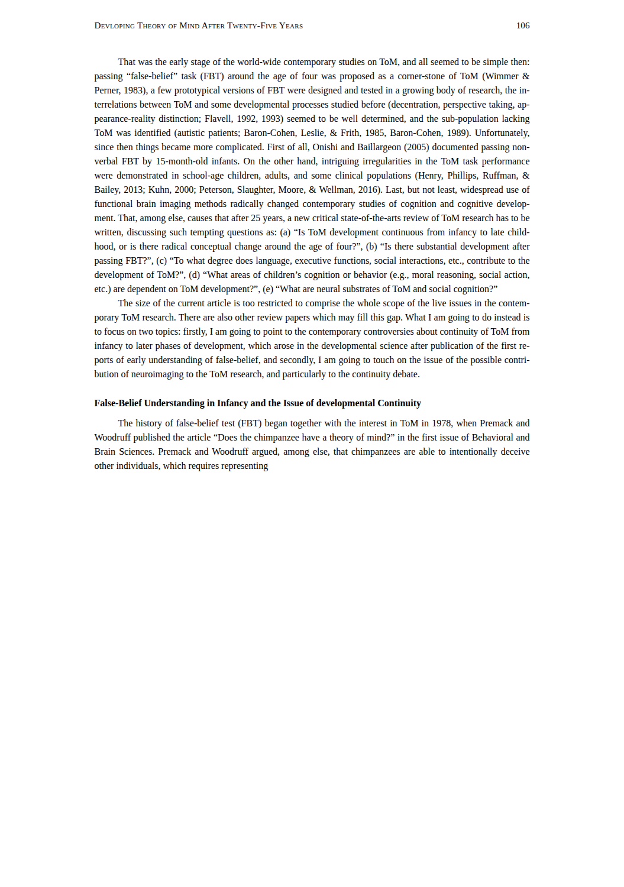Devloping Theory of Mind After Twenty-Five Years 106
That was the early stage of the world-wide contemporary studies on ToM, and all seemed to be simple then: passing “false-belief” task (FBT) around the age of four was proposed as a corner-stone of ToM (Wimmer & Perner, 1983), a few prototypical versions of FBT were designed and tested in a growing body of research, the interrelations between ToM and some developmental processes studied before (decentration, perspective taking, appearance-reality distinction; Flavell, 1992, 1993) seemed to be well determined, and the sub-population lacking ToM was identified (autistic patients; Baron-Cohen, Leslie, & Frith, 1985, Baron-Cohen, 1989). Unfortunately, since then things became more complicated. First of all, Onishi and Baillargeon (2005) documented passing non-verbal FBT by 15-month-old infants. On the other hand, intriguing irregularities in the ToM task performance were demonstrated in school-age children, adults, and some clinical populations (Henry, Phillips, Ruffman, & Bailey, 2013; Kuhn, 2000; Peterson, Slaughter, Moore, & Wellman, 2016). Last, but not least, widespread use of functional brain imaging methods radically changed contemporary studies of cognition and cognitive development. That, among else, causes that after 25 years, a new critical state-of-the-arts review of ToM research has to be written, discussing such tempting questions as: (a) “Is ToM development continuous from infancy to late childhood, or is there radical conceptual change around the age of four?”, (b) “Is there substantial development after passing FBT?”, (c) “To what degree does language, executive functions, social interactions, etc., contribute to the development of ToM?”, (d) “What areas of children’s cognition or behavior (e.g., moral reasoning, social action, etc.) are dependent on ToM development?”, (e) “What are neural substrates of ToM and social cognition?”
The size of the current article is too restricted to comprise the whole scope of the live issues in the contemporary ToM research. There are also other review papers which may fill this gap. What I am going to do instead is to focus on two topics: firstly, I am going to point to the contemporary controversies about continuity of ToM from infancy to later phases of development, which arose in the developmental science after publication of the first reports of early understanding of false-belief, and secondly, I am going to touch on the issue of the possible contribution of neuroimaging to the ToM research, and particularly to the continuity debate.
False-Belief Understanding in Infancy and the Issue of developmental Continuity
The history of false-belief test (FBT) began together with the interest in ToM in 1978, when Premack and Woodruff published the article “Does the chimpanzee have a theory of mind?” in the first issue of Behavioral and Brain Sciences. Premack and Woodruff argued, among else, that chimpanzees are able to intentionally deceive other individuals, which requires representing